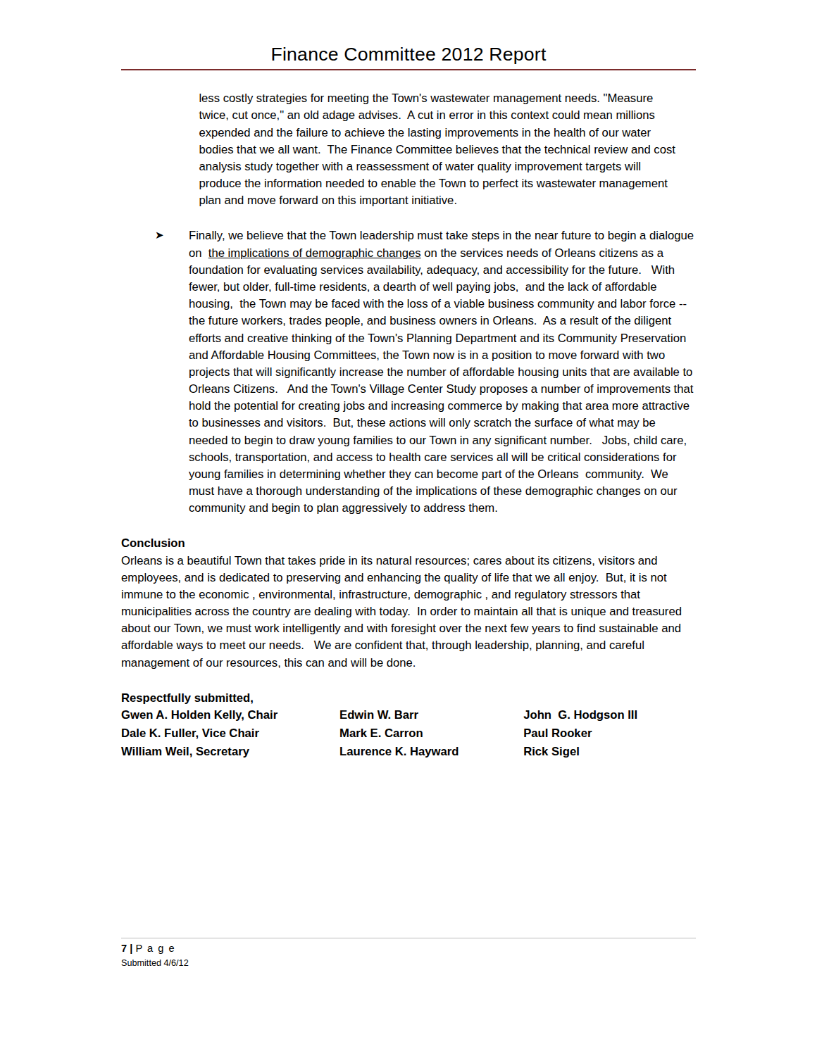Finance Committee 2012 Report
less costly strategies for meeting the Town's wastewater management needs. "Measure twice, cut once," an old adage advises. A cut in error in this context could mean millions expended and the failure to achieve the lasting improvements in the health of our water bodies that we all want. The Finance Committee believes that the technical review and cost analysis study together with a reassessment of water quality improvement targets will produce the information needed to enable the Town to perfect its wastewater management plan and move forward on this important initiative.
Finally, we believe that the Town leadership must take steps in the near future to begin a dialogue on the implications of demographic changes on the services needs of Orleans citizens as a foundation for evaluating services availability, adequacy, and accessibility for the future. With fewer, but older, full-time residents, a dearth of well paying jobs, and the lack of affordable housing, the Town may be faced with the loss of a viable business community and labor force -- the future workers, trades people, and business owners in Orleans. As a result of the diligent efforts and creative thinking of the Town's Planning Department and its Community Preservation and Affordable Housing Committees, the Town now is in a position to move forward with two projects that will significantly increase the number of affordable housing units that are available to Orleans Citizens. And the Town's Village Center Study proposes a number of improvements that hold the potential for creating jobs and increasing commerce by making that area more attractive to businesses and visitors. But, these actions will only scratch the surface of what may be needed to begin to draw young families to our Town in any significant number. Jobs, child care, schools, transportation, and access to health care services all will be critical considerations for young families in determining whether they can become part of the Orleans community. We must have a thorough understanding of the implications of these demographic changes on our community and begin to plan aggressively to address them.
Conclusion
Orleans is a beautiful Town that takes pride in its natural resources; cares about its citizens, visitors and employees, and is dedicated to preserving and enhancing the quality of life that we all enjoy. But, it is not immune to the economic , environmental, infrastructure, demographic , and regulatory stressors that municipalities across the country are dealing with today. In order to maintain all that is unique and treasured about our Town, we must work intelligently and with foresight over the next few years to find sustainable and affordable ways to meet our needs. We are confident that, through leadership, planning, and careful management of our resources, this can and will be done.
Respectfully submitted,
| Gwen A. Holden Kelly, Chair | Edwin W. Barr | John G. Hodgson III |
| Dale K. Fuller, Vice Chair | Mark E. Carron | Paul Rooker |
| William Weil, Secretary | Laurence K. Hayward | Rick Sigel |
7 | P a g e Submitted 4/6/12